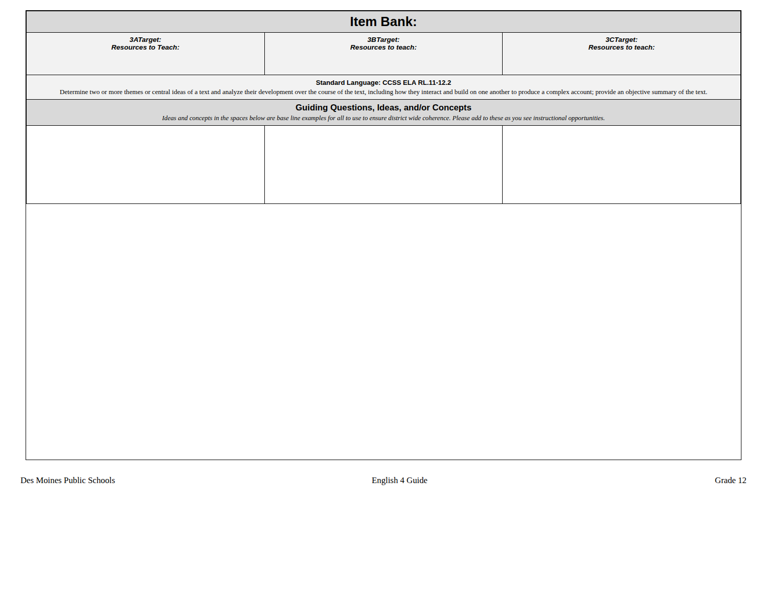| Item Bank: |
| --- |
| 3ATarget: Resources to Teach: | 3BTarget: Resources to teach: | 3CTarget: Resources to teach: |
| Standard Language: CCSS ELA RL.11-12.2 Determine two or more themes or central ideas of a text and analyze their development over the course of the text, including how they interact and build on one another to produce a complex account; provide an objective summary of the text. |
| Guiding Questions, Ideas, and/or Concepts Ideas and concepts in the spaces below are base line examples for all to use to ensure district wide coherence. Please add to these as you see instructional opportunities. |
Des Moines Public Schools
English 4 Guide
Grade 12